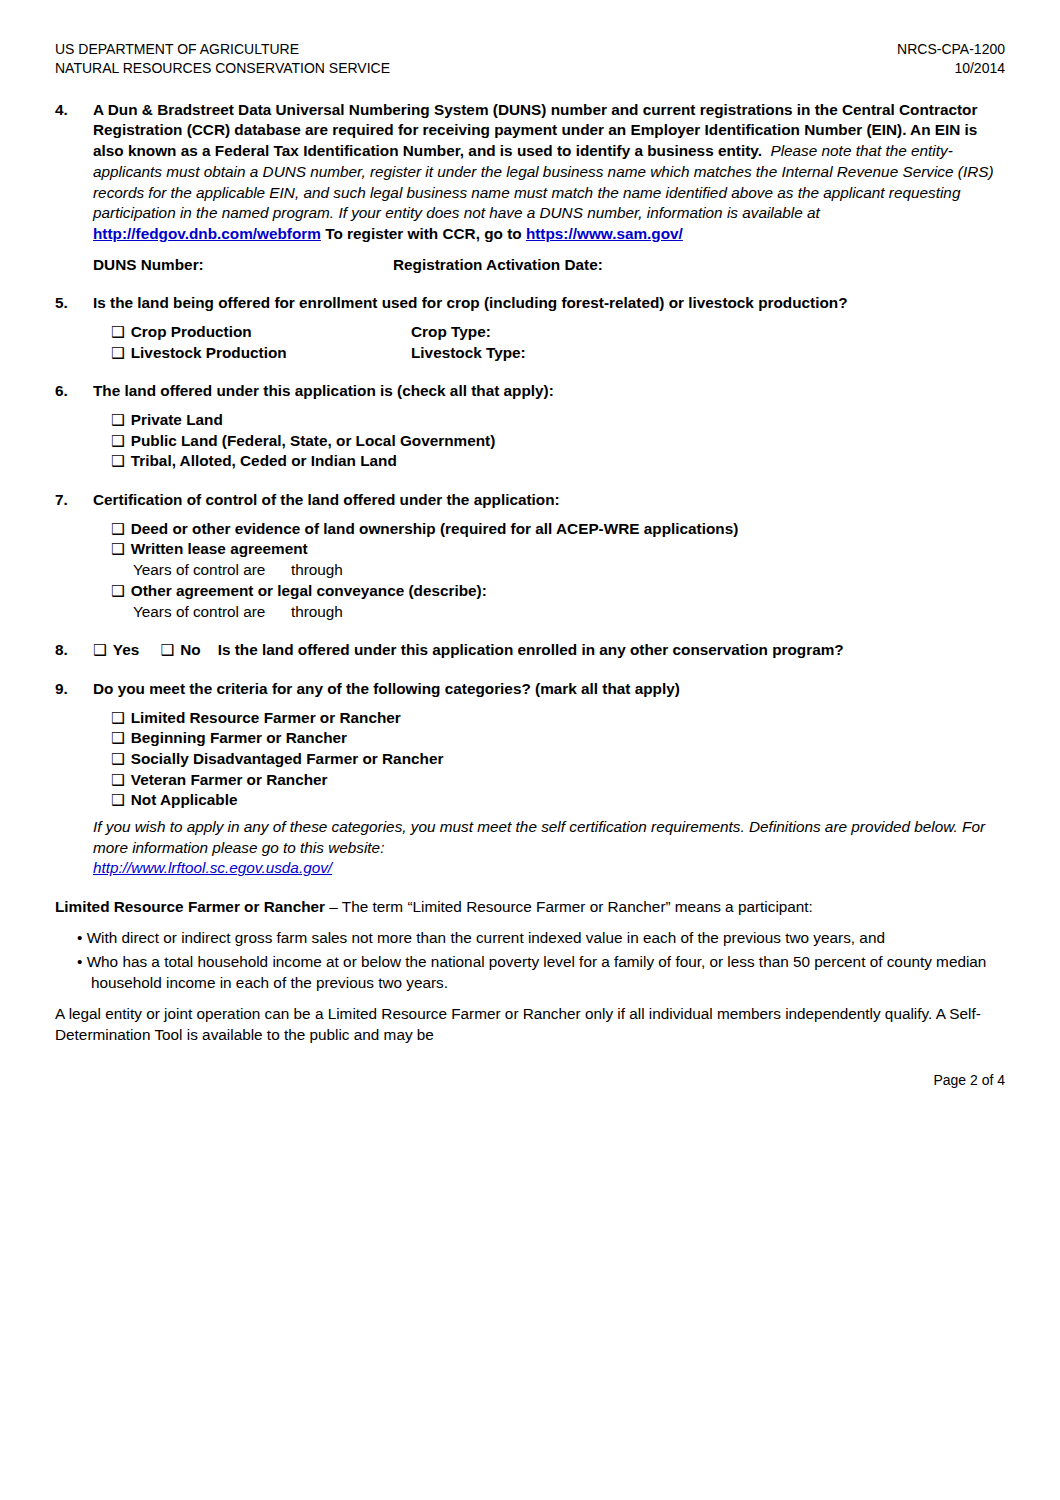US DEPARTMENT OF AGRICULTURE NATURAL RESOURCES CONSERVATION SERVICE
NRCS-CPA-1200 10/2014
4. A Dun & Bradstreet Data Universal Numbering System (DUNS) number and current registrations in the Central Contractor Registration (CCR) database are required for receiving payment under an Employer Identification Number (EIN). An EIN is also known as a Federal Tax Identification Number, and is used to identify a business entity. Please note that the entity-applicants must obtain a DUNS number, register it under the legal business name which matches the Internal Revenue Service (IRS) records for the applicable EIN, and such legal business name must match the name identified above as the applicant requesting participation in the named program. If your entity does not have a DUNS number, information is available at http://fedgov.dnb.com/webform To register with CCR, go to https://www.sam.gov/
DUNS Number:
Registration Activation Date:
5. Is the land being offered for enrollment used for crop (including forest-related) or livestock production?
❑Crop Production
Crop Type:
❑Livestock Production
Livestock Type:
6. The land offered under this application is (check all that apply):
❑Private Land
❑Public Land (Federal, State, or Local Government)
❑Tribal, Alloted, Ceded or Indian Land
7. Certification of control of the land offered under the application:
❑Deed or other evidence of land ownership (required for all ACEP-WRE applications)
❑Written lease agreement
Years of control are through
❑Other agreement or legal conveyance (describe):
Years of control are through
8. ❑Yes ❑No Is the land offered under this application enrolled in any other conservation program?
9. Do you meet the criteria for any of the following categories? (mark all that apply)
❑Limited Resource Farmer or Rancher
❑Beginning Farmer or Rancher
❑Socially Disadvantaged Farmer or Rancher
❑Veteran Farmer or Rancher
❑Not Applicable
If you wish to apply in any of these categories, you must meet the self certification requirements. Definitions are provided below. For more information please go to this website:
http://www.lrftool.sc.egov.usda.gov/
Limited Resource Farmer or Rancher – The term “Limited Resource Farmer or Rancher” means a participant:
• With direct or indirect gross farm sales not more than the current indexed value in each of the previous two years, and
• Who has a total household income at or below the national poverty level for a family of four, or less than 50 percent of county median household income in each of the previous two years.
A legal entity or joint operation can be a Limited Resource Farmer or Rancher only if all individual members independently qualify. A Self-Determination Tool is available to the public and may be
Page 2 of 4